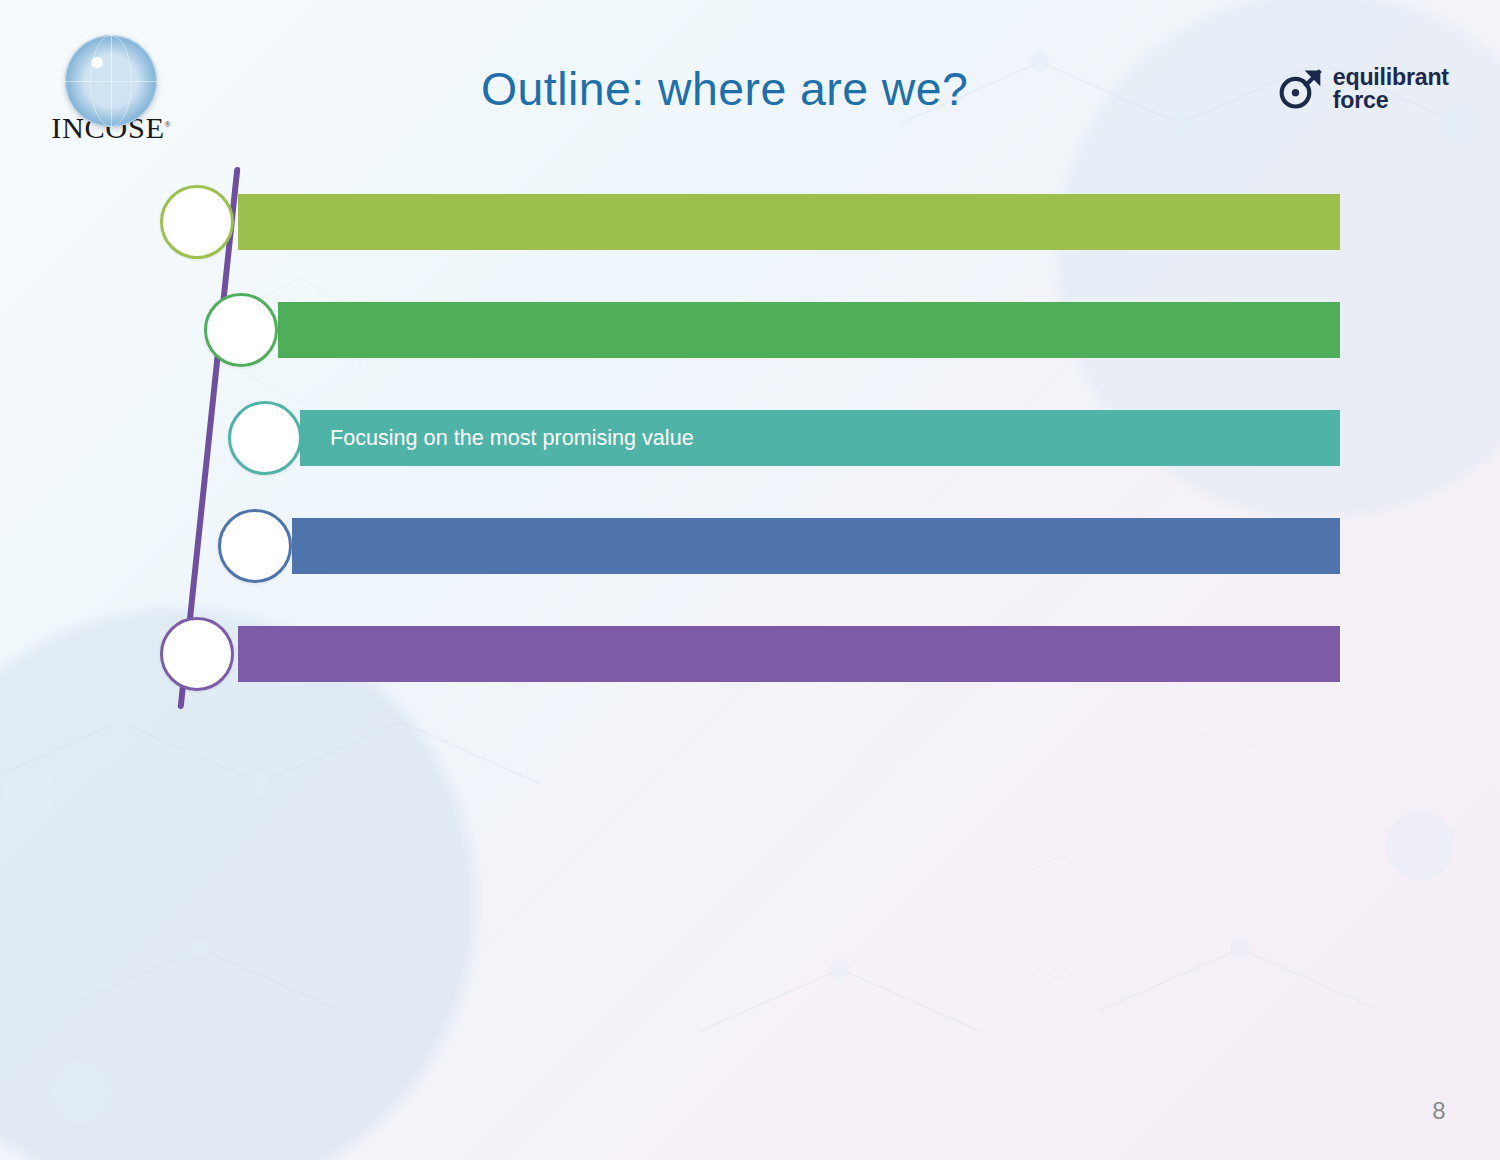INCOSE®
Outline: where are we?
equilibrant
force
Focusing on the most promising value
8